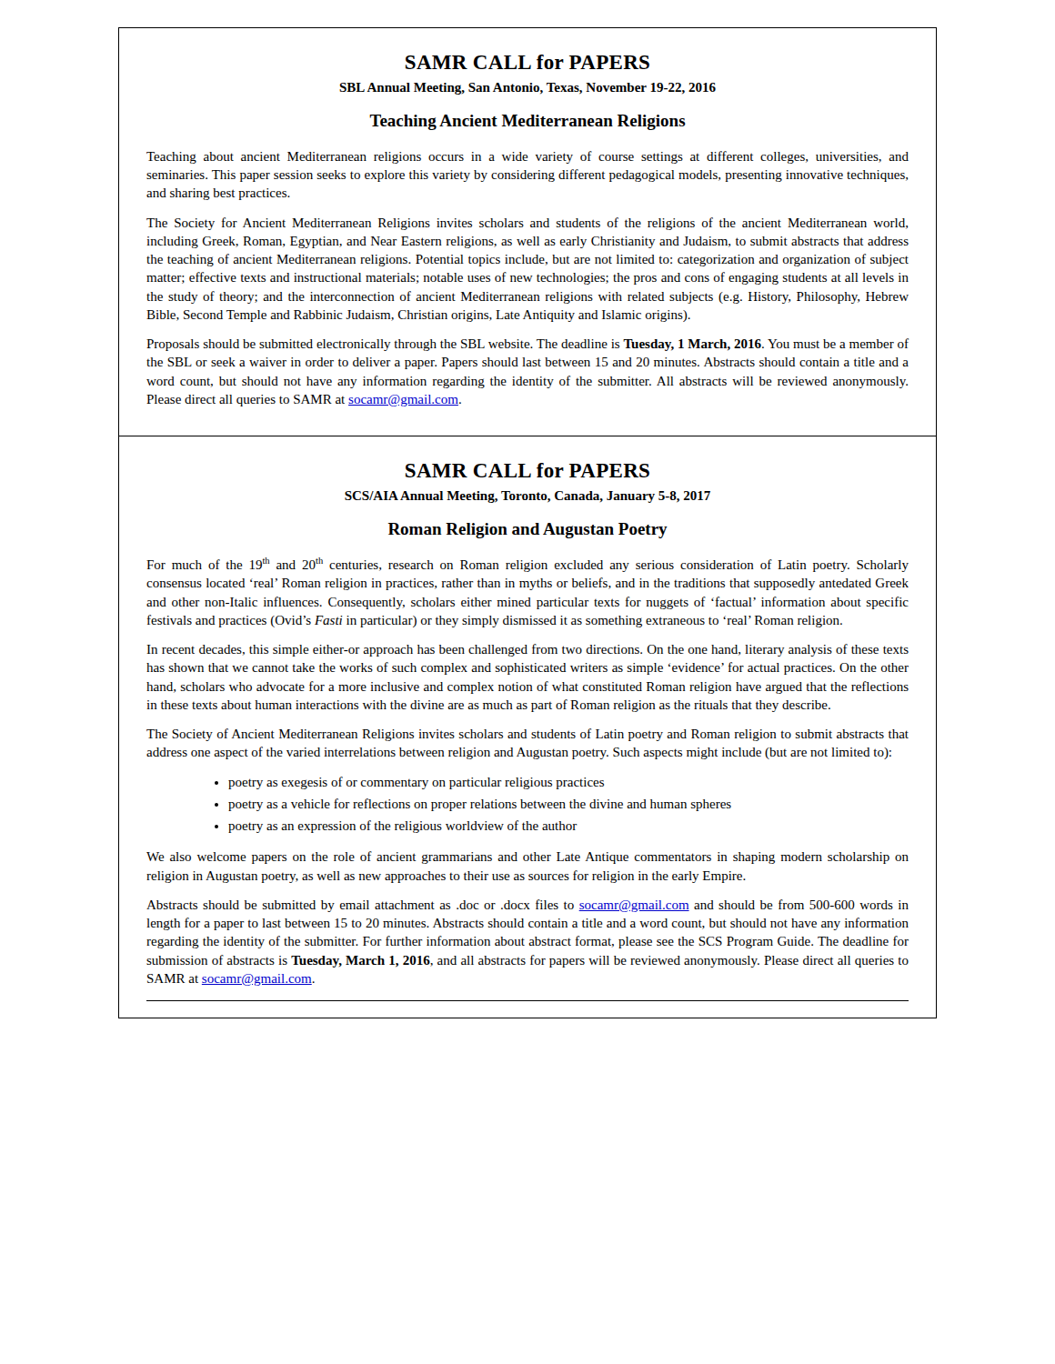SAMR CALL for PAPERS
SBL Annual Meeting, San Antonio, Texas, November 19-22, 2016
Teaching Ancient Mediterranean Religions
Teaching about ancient Mediterranean religions occurs in a wide variety of course settings at different colleges, universities, and seminaries. This paper session seeks to explore this variety by considering different pedagogical models, presenting innovative techniques, and sharing best practices.
The Society for Ancient Mediterranean Religions invites scholars and students of the religions of the ancient Mediterranean world, including Greek, Roman, Egyptian, and Near Eastern religions, as well as early Christianity and Judaism, to submit abstracts that address the teaching of ancient Mediterranean religions. Potential topics include, but are not limited to: categorization and organization of subject matter; effective texts and instructional materials; notable uses of new technologies; the pros and cons of engaging students at all levels in the study of theory; and the interconnection of ancient Mediterranean religions with related subjects (e.g. History, Philosophy, Hebrew Bible, Second Temple and Rabbinic Judaism, Christian origins, Late Antiquity and Islamic origins).
Proposals should be submitted electronically through the SBL website. The deadline is Tuesday, 1 March, 2016. You must be a member of the SBL or seek a waiver in order to deliver a paper. Papers should last between 15 and 20 minutes. Abstracts should contain a title and a word count, but should not have any information regarding the identity of the submitter. All abstracts will be reviewed anonymously. Please direct all queries to SAMR at socamr@gmail.com.
SAMR CALL for PAPERS
SCS/AIA Annual Meeting, Toronto, Canada, January 5-8, 2017
Roman Religion and Augustan Poetry
For much of the 19th and 20th centuries, research on Roman religion excluded any serious consideration of Latin poetry. Scholarly consensus located ‘real’ Roman religion in practices, rather than in myths or beliefs, and in the traditions that supposedly antedated Greek and other non-Italic influences. Consequently, scholars either mined particular texts for nuggets of ‘factual’ information about specific festivals and practices (Ovid’s Fasti in particular) or they simply dismissed it as something extraneous to ‘real’ Roman religion.
In recent decades, this simple either-or approach has been challenged from two directions. On the one hand, literary analysis of these texts has shown that we cannot take the works of such complex and sophisticated writers as simple ‘evidence’ for actual practices. On the other hand, scholars who advocate for a more inclusive and complex notion of what constituted Roman religion have argued that the reflections in these texts about human interactions with the divine are as much as part of Roman religion as the rituals that they describe.
The Society of Ancient Mediterranean Religions invites scholars and students of Latin poetry and Roman religion to submit abstracts that address one aspect of the varied interrelations between religion and Augustan poetry. Such aspects might include (but are not limited to):
poetry as exegesis of or commentary on particular religious practices
poetry as a vehicle for reflections on proper relations between the divine and human spheres
poetry as an expression of the religious worldview of the author
We also welcome papers on the role of ancient grammarians and other Late Antique commentators in shaping modern scholarship on religion in Augustan poetry, as well as new approaches to their use as sources for religion in the early Empire.
Abstracts should be submitted by email attachment as .doc or .docx files to socamr@gmail.com and should be from 500-600 words in length for a paper to last between 15 to 20 minutes. Abstracts should contain a title and a word count, but should not have any information regarding the identity of the submitter. For further information about abstract format, please see the SCS Program Guide. The deadline for submission of abstracts is Tuesday, March 1, 2016, and all abstracts for papers will be reviewed anonymously. Please direct all queries to SAMR at socamr@gmail.com.